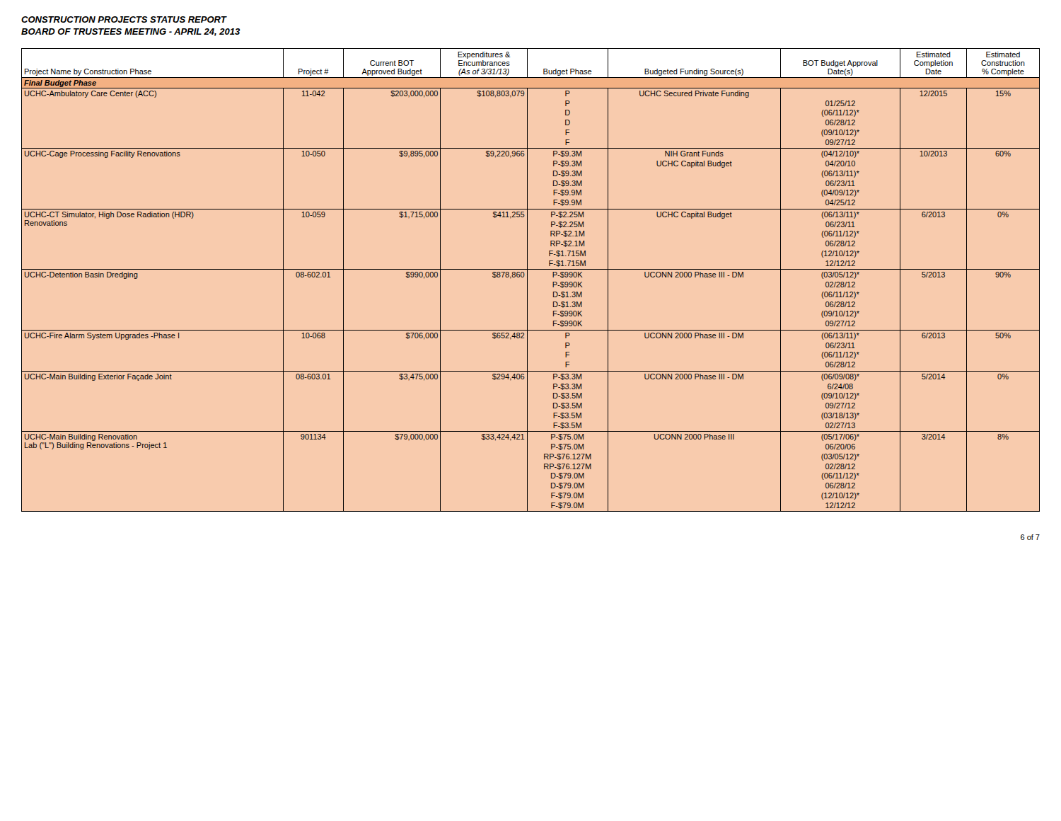CONSTRUCTION PROJECTS STATUS REPORT
BOARD OF TRUSTEES MEETING - APRIL 24, 2013
| Project Name by Construction Phase | Project # | Current BOT Approved Budget | Expenditures & Encumbrances (As of 3/31/13) | Budget Phase | Budgeted Funding Source(s) | BOT Budget Approval Date(s) | Estimated Completion Date | Estimated Construction % Complete |
| --- | --- | --- | --- | --- | --- | --- | --- | --- |
| Final Budget Phase |
| UCHC-Ambulatory Care Center (ACC) | 11-042 | $203,000,000 | $108,803,079 | P P D D F F | UCHC Secured Private Funding | 01/25/12 (06/11/12)* 06/28/12 (09/10/12)* 09/27/12 | 12/2015 | 15% |
| UCHC-Cage Processing Facility Renovations | 10-050 | $9,895,000 | $9,220,966 | P-$9.3M P-$9.3M D-$9.3M D-$9.3M F-$9.9M F-$9.9M | NIH Grant Funds UCHC Capital Budget | (04/12/10)* 04/20/10 (06/13/11)* 06/23/11 (04/09/12)* 04/25/12 | 10/2013 | 60% |
| UCHC-CT Simulator, High Dose Radiation (HDR) Renovations | 10-059 | $1,715,000 | $411,255 | P-$2.25M P-$2.25M RP-$2.1M RP-$2.1M F-$1.715M F-$1.715M | UCHC Capital Budget | (06/13/11)* 06/23/11 (06/11/12)* 06/28/12 (12/10/12)* 12/12/12 | 6/2013 | 0% |
| UCHC-Detention Basin Dredging | 08-602.01 | $990,000 | $878,860 | P-$990K P-$990K D-$1.3M D-$1.3M F-$990K F-$990K | UCONN 2000 Phase III - DM | (03/05/12)* 02/28/12 (06/11/12)* 06/28/12 (09/10/12)* 09/27/12 | 5/2013 | 90% |
| UCHC-Fire Alarm System Upgrades -Phase I | 10-068 | $706,000 | $652,482 | P P F F | UCONN 2000 Phase III - DM | (06/13/11)* 06/23/11 (06/11/12)* 06/28/12 | 6/2013 | 50% |
| UCHC-Main Building Exterior Façade Joint | 08-603.01 | $3,475,000 | $294,406 | P-$3.3M P-$3.3M D-$3.5M D-$3.5M F-$3.5M F-$3.5M | UCONN 2000 Phase III - DM | (06/09/08)* 6/24/08 (09/10/12)* 09/27/12 (03/18/13)* 02/27/13 | 5/2014 | 0% |
| UCHC-Main Building Renovation Lab ("L") Building Renovations - Project 1 | 901134 | $79,000,000 | $33,424,421 | P-$75.0M P-$75.0M RP-$76.127M RP-$76.127M D-$79.0M D-$79.0M F-$79.0M F-$79.0M | UCONN 2000 Phase III | (05/17/06)* 06/20/06 (03/05/12)* 02/28/12 (06/11/12)* 06/28/12 (12/10/12)* 12/12/12 | 3/2014 | 8% |
6 of 7